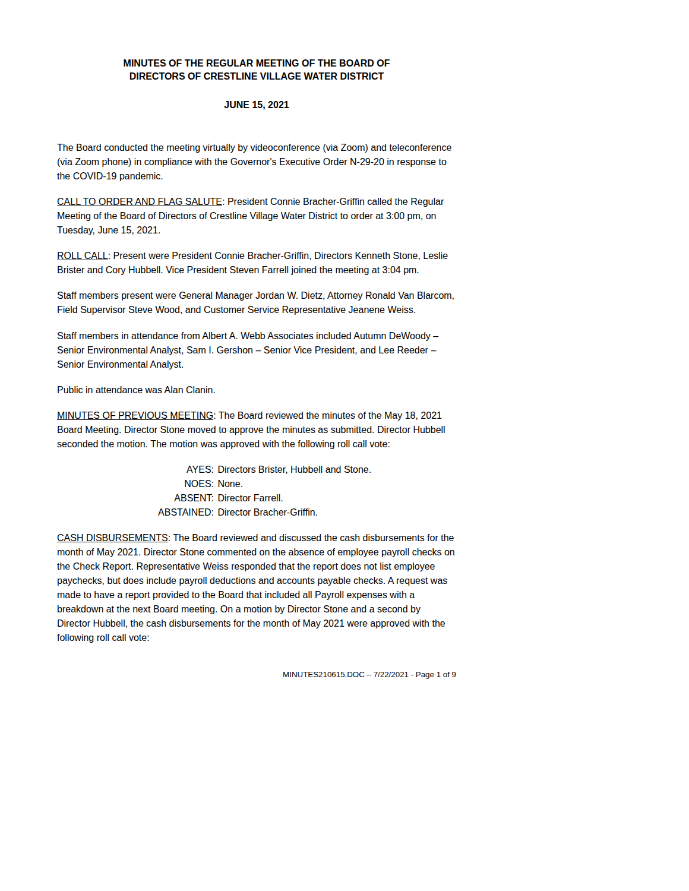MINUTES OF THE REGULAR MEETING OF THE BOARD OF
DIRECTORS OF CRESTLINE VILLAGE WATER DISTRICT
JUNE 15, 2021
The Board conducted the meeting virtually by videoconference (via Zoom) and teleconference (via Zoom phone) in compliance with the Governor's Executive Order N-29-20 in response to the COVID-19 pandemic.
CALL TO ORDER AND FLAG SALUTE: President Connie Bracher-Griffin called the Regular Meeting of the Board of Directors of Crestline Village Water District to order at 3:00 pm, on Tuesday, June 15, 2021.
ROLL CALL: Present were President Connie Bracher-Griffin, Directors Kenneth Stone, Leslie Brister and Cory Hubbell. Vice President Steven Farrell joined the meeting at 3:04 pm.
Staff members present were General Manager Jordan W. Dietz, Attorney Ronald Van Blarcom, Field Supervisor Steve Wood, and Customer Service Representative Jeanene Weiss.
Staff members in attendance from Albert A. Webb Associates included Autumn DeWoody – Senior Environmental Analyst, Sam I. Gershon – Senior Vice President, and Lee Reeder – Senior Environmental Analyst.
Public in attendance was Alan Clanin.
MINUTES OF PREVIOUS MEETING: The Board reviewed the minutes of the May 18, 2021 Board Meeting. Director Stone moved to approve the minutes as submitted. Director Hubbell seconded the motion. The motion was approved with the following roll call vote:
AYES: Directors Brister, Hubbell and Stone. NOES: None. ABSENT: Director Farrell. ABSTAINED: Director Bracher-Griffin.
CASH DISBURSEMENTS: The Board reviewed and discussed the cash disbursements for the month of May 2021. Director Stone commented on the absence of employee payroll checks on the Check Report. Representative Weiss responded that the report does not list employee paychecks, but does include payroll deductions and accounts payable checks. A request was made to have a report provided to the Board that included all Payroll expenses with a breakdown at the next Board meeting. On a motion by Director Stone and a second by Director Hubbell, the cash disbursements for the month of May 2021 were approved with the following roll call vote:
MINUTES210615.DOC – 7/22/2021 - Page 1 of 9